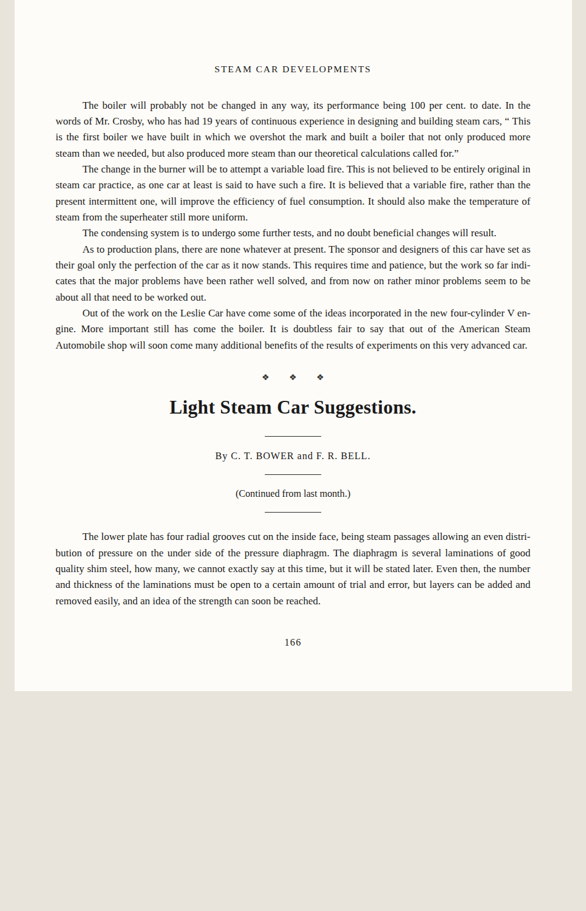Steam Car Developments
The boiler will probably not be changed in any way, its performance being 100 per cent. to date. In the words of Mr. Crosby, who has had 19 years of continuous experience in designing and building steam cars, “ This is the first boiler we have built in which we overshot the mark and built a boiler that not only produced more steam than we needed, but also produced more steam than our theoretical calculations called for.”
The change in the burner will be to attempt a variable load fire. This is not believed to be entirely original in steam car practice, as one car at least is said to have such a fire. It is believed that a variable fire, rather than the present intermittent one, will improve the efficiency of fuel consumption. It should also make the temperature of steam from the superheater still more uniform.
The condensing system is to undergo some further tests, and no doubt beneficial changes will result.
As to production plans, there are none whatever at present. The sponsor and designers of this car have set as their goal only the perfection of the car as it now stands. This requires time and patience, but the work so far indicates that the major problems have been rather well solved, and from now on rather minor problems seem to be about all that need to be worked out.
Out of the work on the Leslie Car have come some of the ideas incorporated in the new four-cylinder V engine. More important still has come the boiler. It is doubtless fair to say that out of the American Steam Automobile shop will soon come many additional benefits of the results of experiments on this very advanced car.
❖❖❖
Light Steam Car Suggestions.
By C. T. BOWER and F. R. BELL.
(Continued from last month.)
The lower plate has four radial grooves cut on the inside face, being steam passages allowing an even distribution of pressure on the under side of the pressure diaphragm. The diaphragm is several laminations of good quality shim steel, how many, we cannot exactly say at this time, but it will be stated later. Even then, the number and thickness of the laminations must be open to a certain amount of trial and error, but layers can be added and removed easily, and an idea of the strength can soon be reached.
166